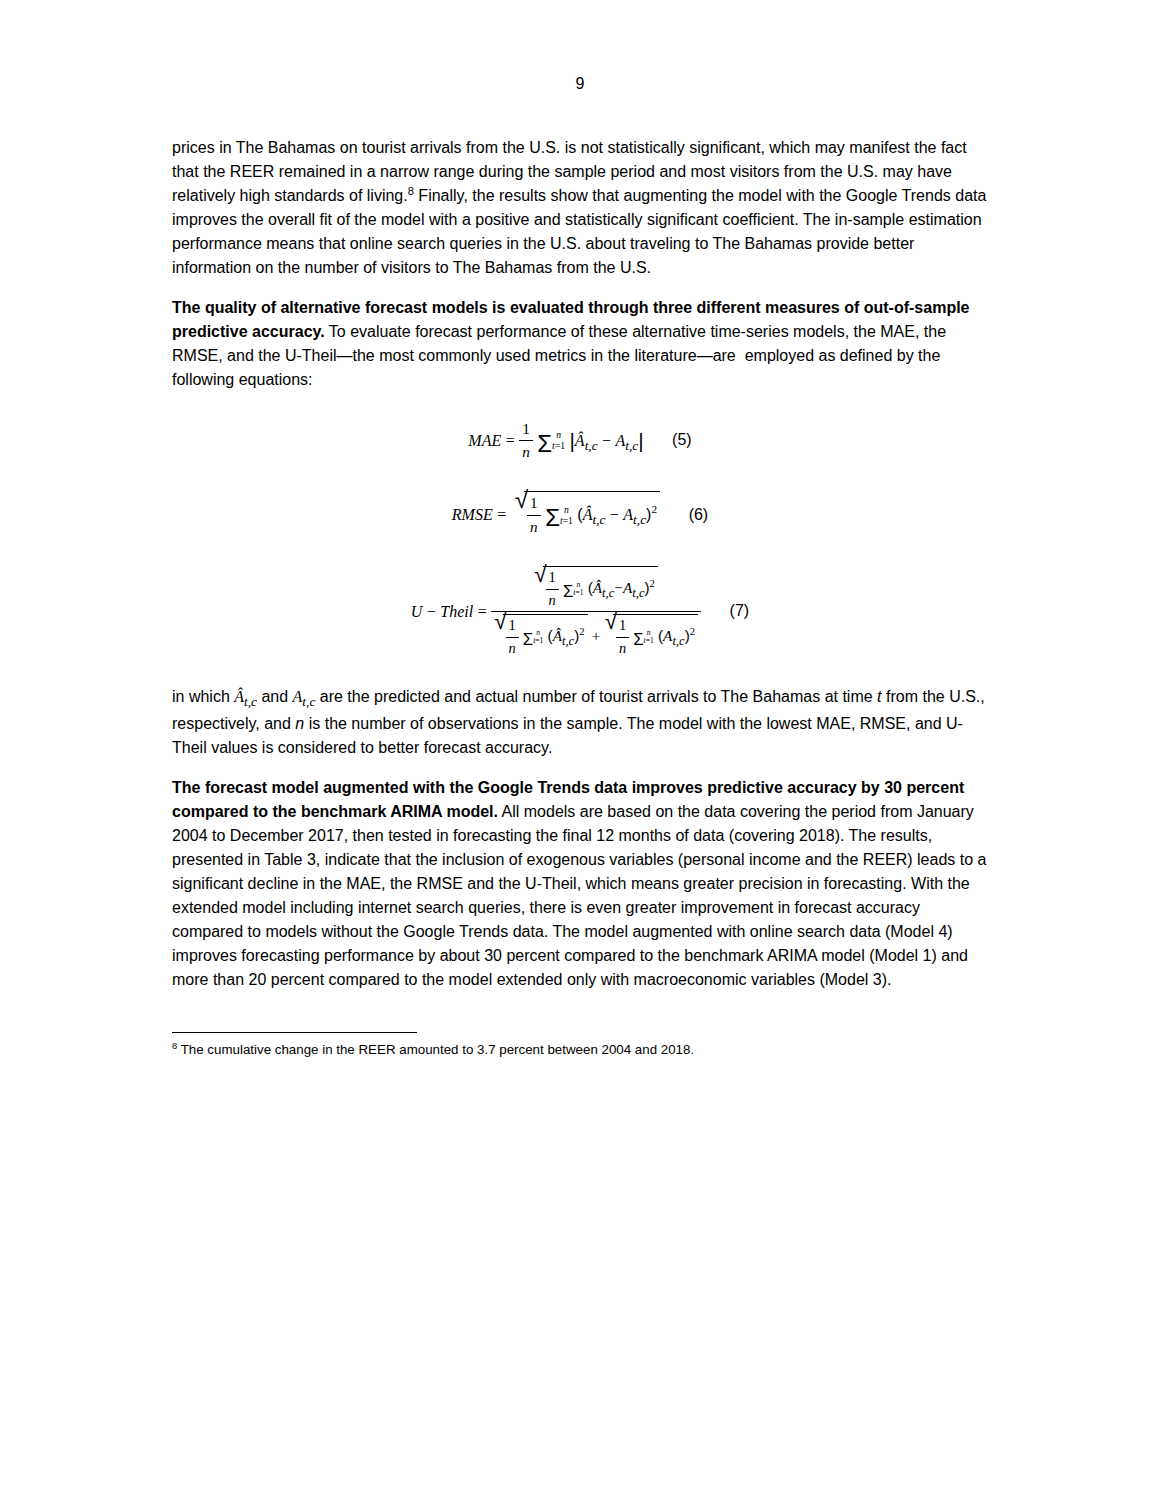9
prices in The Bahamas on tourist arrivals from the U.S. is not statistically significant, which may manifest the fact that the REER remained in a narrow range during the sample period and most visitors from the U.S. may have relatively high standards of living.8 Finally, the results show that augmenting the model with the Google Trends data improves the overall fit of the model with a positive and statistically significant coefficient. The in-sample estimation performance means that online search queries in the U.S. about traveling to The Bahamas provide better information on the number of visitors to The Bahamas from the U.S.
The quality of alternative forecast models is evaluated through three different measures of out-of-sample predictive accuracy. To evaluate forecast performance of these alternative time-series models, the MAE, the RMSE, and the U-Theil—the most commonly used metrics in the literature—are employed as defined by the following equations:
MAE = 1 n Σnt=1 |Ât,c − At,c| (5)
RMSE = 1 n Σnt=1 (Ât,c − At,c)2 (6)
U − Theil = 1 n Σnt=1 (Ât,c−At,c)2 1 n Σnt=1 (Ât,c)2 + 1 n Σnt=1 (At,c)2 (7)
in which Ât,c and At,c are the predicted and actual number of tourist arrivals to The Bahamas at time t from the U.S., respectively, and n is the number of observations in the sample. The model with the lowest MAE, RMSE, and U-Theil values is considered to better forecast accuracy.
The forecast model augmented with the Google Trends data improves predictive accuracy by 30 percent compared to the benchmark ARIMA model. All models are based on the data covering the period from January 2004 to December 2017, then tested in forecasting the final 12 months of data (covering 2018). The results, presented in Table 3, indicate that the inclusion of exogenous variables (personal income and the REER) leads to a significant decline in the MAE, the RMSE and the U-Theil, which means greater precision in forecasting. With the extended model including internet search queries, there is even greater improvement in forecast accuracy compared to models without the Google Trends data. The model augmented with online search data (Model 4) improves forecasting performance by about 30 percent compared to the benchmark ARIMA model (Model 1) and more than 20 percent compared to the model extended only with macroeconomic variables (Model 3).
8 The cumulative change in the REER amounted to 3.7 percent between 2004 and 2018.